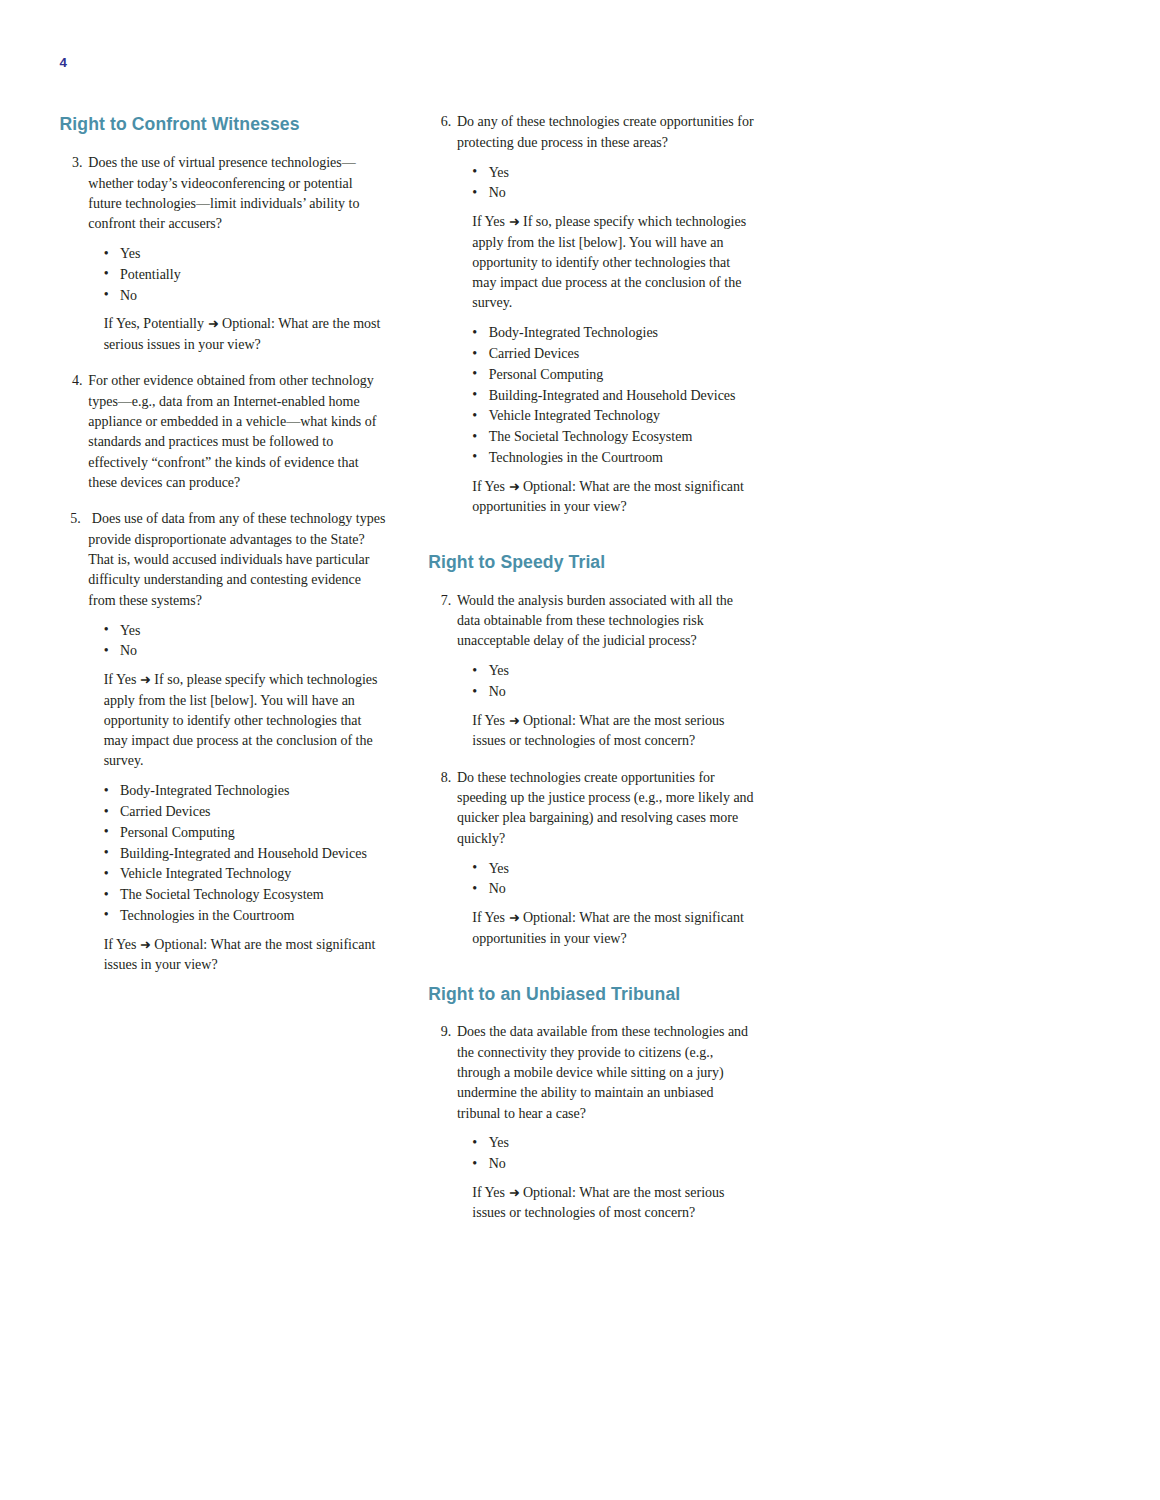4
Right to Confront Witnesses
3.
Does the use of virtual presence technologies—whether today’s videoconferencing or potential future technologies—limit individuals’ ability to confront their accusers?
Yes
Potentially
No
If Yes, Potentially ➜ Optional: What are the most serious issues in your view?
4.
For other evidence obtained from other technology types—e.g., data from an Internet-enabled home appliance or embedded in a vehicle—what kinds of standards and practices must be followed to effectively “confront” the kinds of evidence that these devices can produce?
5.
Does use of data from any of these technology types provide disproportionate advantages to the State? That is, would accused individuals have particular difficulty understanding and contesting evidence from these systems?
Yes
No
If Yes ➜ If so, please specify which technologies apply from the list [below]. You will have an opportunity to identify other technologies that may impact due process at the conclusion of the survey.
Body-Integrated Technologies
Carried Devices
Personal Computing
Building-Integrated and Household Devices
Vehicle Integrated Technology
The Societal Technology Ecosystem
Technologies in the Courtroom
If Yes ➜ Optional: What are the most significant issues in your view?
6.
Do any of these technologies create opportunities for protecting due process in these areas?
Yes
No
If Yes ➜ If so, please specify which technologies apply from the list [below]. You will have an opportunity to identify other technologies that may impact due process at the conclusion of the survey.
Body-Integrated Technologies
Carried Devices
Personal Computing
Building-Integrated and Household Devices
Vehicle Integrated Technology
The Societal Technology Ecosystem
Technologies in the Courtroom
If Yes ➜ Optional: What are the most significant opportunities in your view?
Right to Speedy Trial
7.
Would the analysis burden associated with all the data obtainable from these technologies risk unacceptable delay of the judicial process?
Yes
No
If Yes ➜ Optional: What are the most serious issues or technologies of most concern?
8.
Do these technologies create opportunities for speeding up the justice process (e.g., more likely and quicker plea bargaining) and resolving cases more quickly?
Yes
No
If Yes ➜ Optional: What are the most significant opportunities in your view?
Right to an Unbiased Tribunal
9.
Does the data available from these technologies and the connectivity they provide to citizens (e.g., through a mobile device while sitting on a jury) undermine the ability to maintain an unbiased tribunal to hear a case?
Yes
No
If Yes ➜ Optional: What are the most serious issues or technologies of most concern?